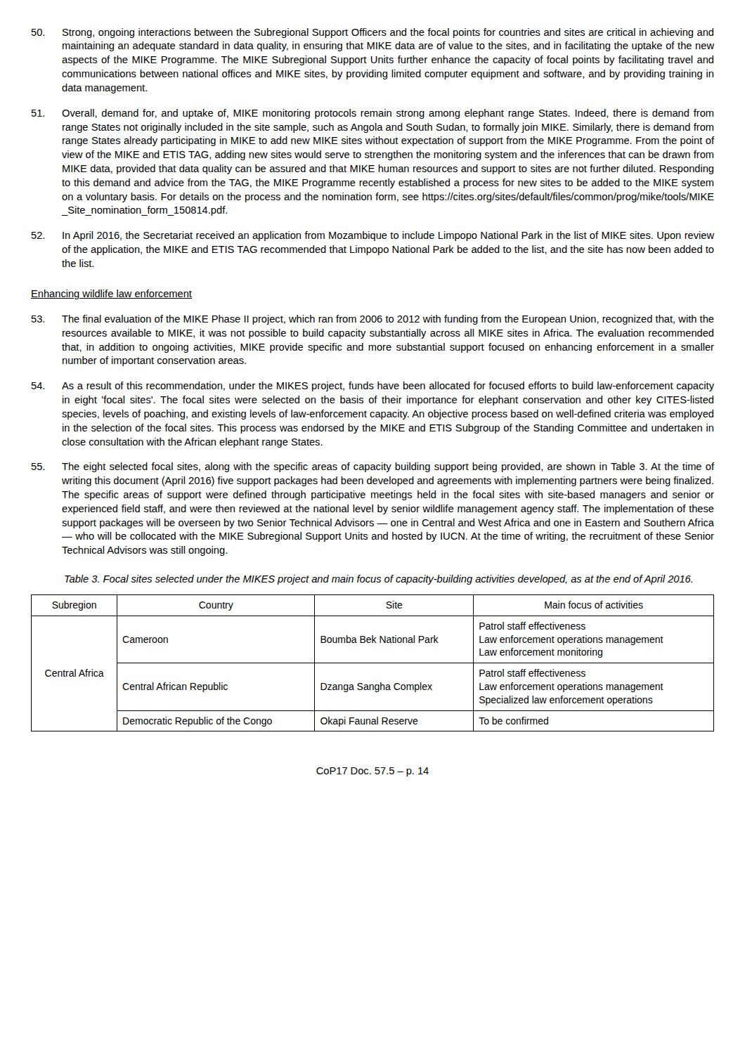50. Strong, ongoing interactions between the Subregional Support Officers and the focal points for countries and sites are critical in achieving and maintaining an adequate standard in data quality, in ensuring that MIKE data are of value to the sites, and in facilitating the uptake of the new aspects of the MIKE Programme. The MIKE Subregional Support Units further enhance the capacity of focal points by facilitating travel and communications between national offices and MIKE sites, by providing limited computer equipment and software, and by providing training in data management.
51. Overall, demand for, and uptake of, MIKE monitoring protocols remain strong among elephant range States. Indeed, there is demand from range States not originally included in the site sample, such as Angola and South Sudan, to formally join MIKE. Similarly, there is demand from range States already participating in MIKE to add new MIKE sites without expectation of support from the MIKE Programme. From the point of view of the MIKE and ETIS TAG, adding new sites would serve to strengthen the monitoring system and the inferences that can be drawn from MIKE data, provided that data quality can be assured and that MIKE human resources and support to sites are not further diluted. Responding to this demand and advice from the TAG, the MIKE Programme recently established a process for new sites to be added to the MIKE system on a voluntary basis. For details on the process and the nomination form, see https://cites.org/sites/default/files/common/prog/mike/tools/MIKE_Site_nomination_form_150814.pdf.
52. In April 2016, the Secretariat received an application from Mozambique to include Limpopo National Park in the list of MIKE sites. Upon review of the application, the MIKE and ETIS TAG recommended that Limpopo National Park be added to the list, and the site has now been added to the list.
Enhancing wildlife law enforcement
53. The final evaluation of the MIKE Phase II project, which ran from 2006 to 2012 with funding from the European Union, recognized that, with the resources available to MIKE, it was not possible to build capacity substantially across all MIKE sites in Africa. The evaluation recommended that, in addition to ongoing activities, MIKE provide specific and more substantial support focused on enhancing enforcement in a smaller number of important conservation areas.
54. As a result of this recommendation, under the MIKES project, funds have been allocated for focused efforts to build law-enforcement capacity in eight 'focal sites'. The focal sites were selected on the basis of their importance for elephant conservation and other key CITES-listed species, levels of poaching, and existing levels of law-enforcement capacity. An objective process based on well-defined criteria was employed in the selection of the focal sites. This process was endorsed by the MIKE and ETIS Subgroup of the Standing Committee and undertaken in close consultation with the African elephant range States.
55. The eight selected focal sites, along with the specific areas of capacity building support being provided, are shown in Table 3. At the time of writing this document (April 2016) five support packages had been developed and agreements with implementing partners were being finalized. The specific areas of support were defined through participative meetings held in the focal sites with site-based managers and senior or experienced field staff, and were then reviewed at the national level by senior wildlife management agency staff. The implementation of these support packages will be overseen by two Senior Technical Advisors — one in Central and West Africa and one in Eastern and Southern Africa — who will be collocated with the MIKE Subregional Support Units and hosted by IUCN. At the time of writing, the recruitment of these Senior Technical Advisors was still ongoing.
Table 3. Focal sites selected under the MIKES project and main focus of capacity-building activities developed, as at the end of April 2016.
| Subregion | Country | Site | Main focus of activities |
| --- | --- | --- | --- |
| Central Africa | Cameroon | Boumba Bek National Park | Patrol staff effectiveness Law enforcement operations management Law enforcement monitoring |
| Central African Republic | Dzanga Sangha Complex | Patrol staff effectiveness Law enforcement operations management Specialized law enforcement operations |
| Democratic Republic of the Congo | Okapi Faunal Reserve | To be confirmed |
CoP17 Doc. 57.5 – p. 14